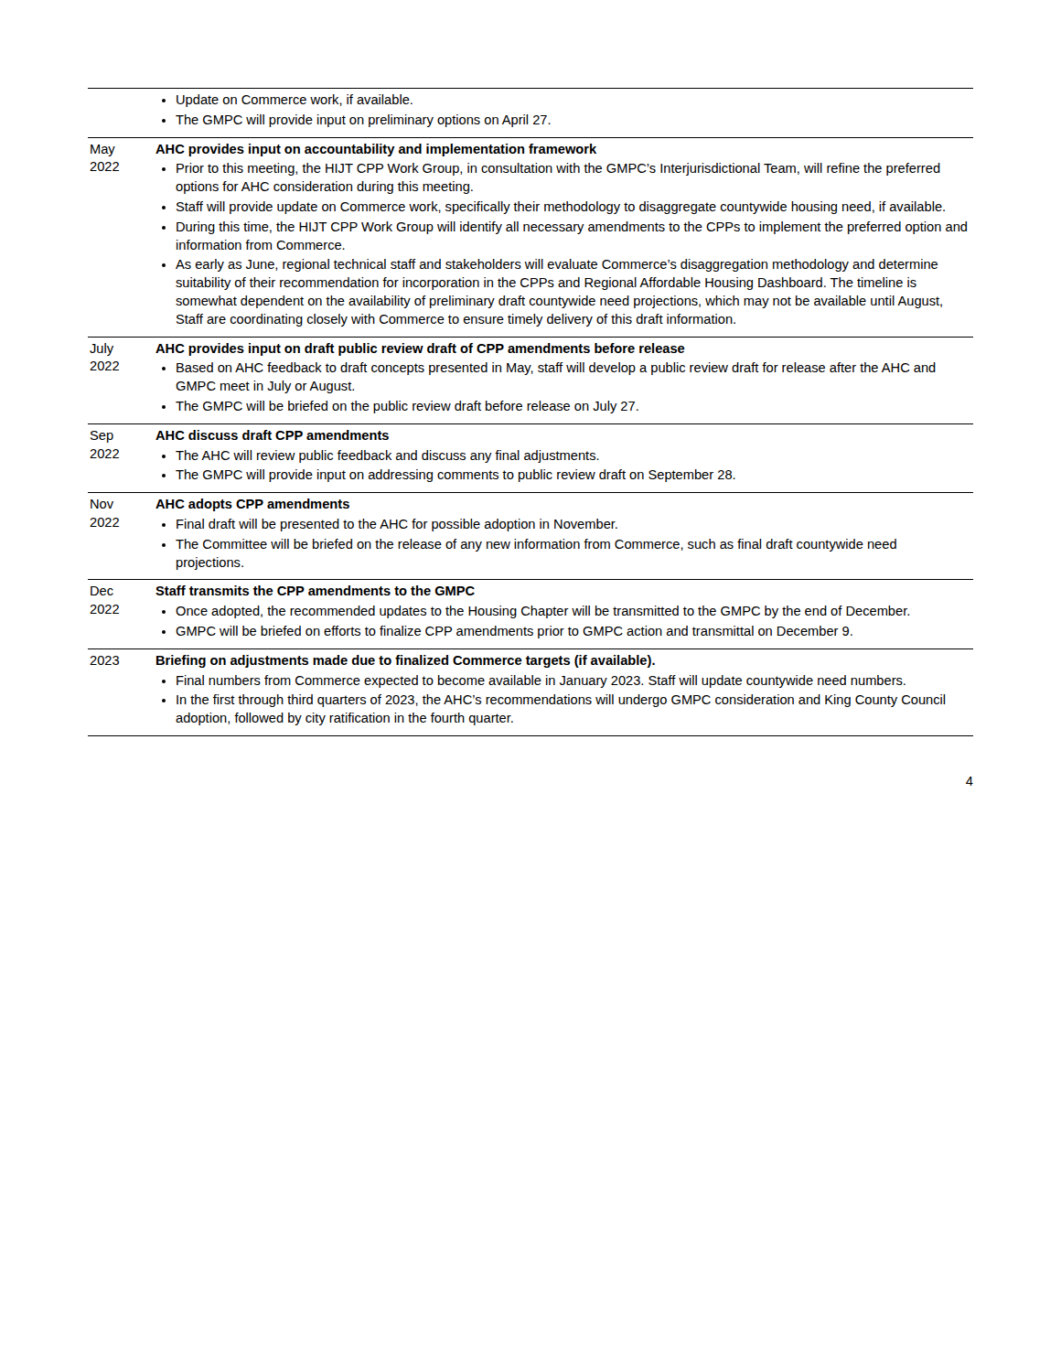| | Update on Commerce work, if available. The GMPC will provide input on preliminary options on April 27. |
| May 2022 | AHC provides input on accountability and implementation framework Prior to this meeting, the HIJT CPP Work Group, in consultation with the GMPC’s Interjurisdictional Team, will refine the preferred options for AHC consideration during this meeting. Staff will provide update on Commerce work, specifically their methodology to disaggregate countywide housing need, if available. During this time, the HIJT CPP Work Group will identify all necessary amendments to the CPPs to implement the preferred option and information from Commerce. As early as June, regional technical staff and stakeholders will evaluate Commerce’s disaggregation methodology and determine suitability of their recommendation for incorporation in the CPPs and Regional Affordable Housing Dashboard. The timeline is somewhat dependent on the availability of preliminary draft countywide need projections, which may not be available until August, Staff are coordinating closely with Commerce to ensure timely delivery of this draft information. |
| July 2022 | AHC provides input on draft public review draft of CPP amendments before release Based on AHC feedback to draft concepts presented in May, staff will develop a public review draft for release after the AHC and GMPC meet in July or August. The GMPC will be briefed on the public review draft before release on July 27. |
| Sep 2022 | AHC discuss draft CPP amendments The AHC will review public feedback and discuss any final adjustments. The GMPC will provide input on addressing comments to public review draft on September 28. |
| Nov 2022 | AHC adopts CPP amendments Final draft will be presented to the AHC for possible adoption in November. The Committee will be briefed on the release of any new information from Commerce, such as final draft countywide need projections. |
| Dec 2022 | Staff transmits the CPP amendments to the GMPC Once adopted, the recommended updates to the Housing Chapter will be transmitted to the GMPC by the end of December. GMPC will be briefed on efforts to finalize CPP amendments prior to GMPC action and transmittal on December 9. |
| 2023 | Briefing on adjustments made due to finalized Commerce targets (if available). Final numbers from Commerce expected to become available in January 2023. Staff will update countywide need numbers. In the first through third quarters of 2023, the AHC’s recommendations will undergo GMPC consideration and King County Council adoption, followed by city ratification in the fourth quarter. |
4